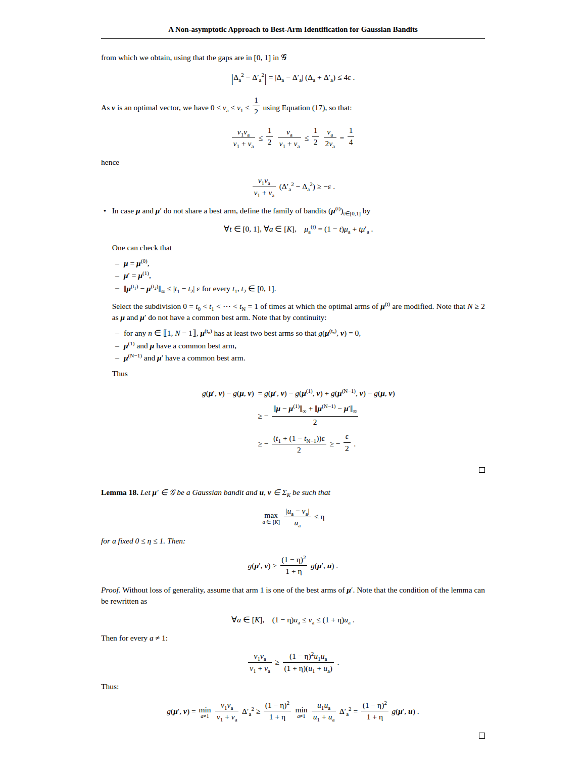A Non-asymptotic Approach to Best-Arm Identification for Gaussian Bandits
from which we obtain, using that the gaps are in [0, 1] in 𝒢
|Δa2 − Δ′a2| = |Δa − Δ′a| (Δa + Δ′a) ≤ 4ε .
As v is an optimal vector, we have 0 ≤ va ≤ v1 ≤ 12 using Equation (17), so that:
v1va v1 + va ≤ 12 va v1 + va ≤ 12 va 2va = 14
hence
v1va v1 + va (Δ′a2 − Δa2) ≥ −ε .
In case μ and μ′ do not share a best arm, define the family of bandits (μ(t))t∈[0,1] by
∀t ∈ [0, 1], ∀a ∈ [K], μa(t) = (1 − t)μa + tμ′a .
One can check that
μ = μ(0),
μ′ = μ(1),
‖μ(t1) − μ(t2)‖∞ ≤ |t1 − t2| ε for every t1, t2 ∈ [0, 1].
Select the subdivision 0 = t0 < t1 < ⋯ < tN = 1 of times at which the optimal arms of μ(t) are modified. Note that N ≥ 2 as μ and μ′ do not have a common best arm. Note that by continuity:
for any n ∈ ⟦1, N − 1⟧, μ(tn) has at least two best arms so that g(μ(tn), v) = 0,
μ(1) and μ have a common best arm,
μ(N−1) and μ′ have a common best arm.
Thus
g(μ′, v) − g(μ, v)
= g(μ′, v) − g(μ(1), v) + g(μ(N−1), v) − g(μ, v)
≥ − ‖μ − μ(1)‖∞ + ‖μ(N−1) − μ′‖∞ 2
≥ − (t1 + (1 − tN−1))ε 2 ≥ − ε 2 .
Lemma 18. Let μ′ ∈ 𝒢 be a Gaussian bandit and u, v ∈ ΣK be such that
max a ∈ [K] |ua − va|ua ≤ η
for a fixed 0 ≤ η ≤ 1. Then:
g(μ′, v) ≥ (1 − η)21 + η g(μ′, u) .
Proof. Without loss of generality, assume that arm 1 is one of the best arms of μ′. Note that the condition of the lemma can be rewritten as
∀a ∈ [K], (1 − η)ua ≤ va ≤ (1 + η)ua .
Then for every a ≠ 1:
v1va v1 + va ≥ (1 − η)2u1ua(1 + η)(u1 + ua) .
Thus:
g(μ′, v) = min a≠1 v1va v1 + va Δ′a2 ≥ (1 − η)21 + η min a≠1 u1ua u1 + ua Δ′a2 = (1 − η)21 + η g(μ′, u) .